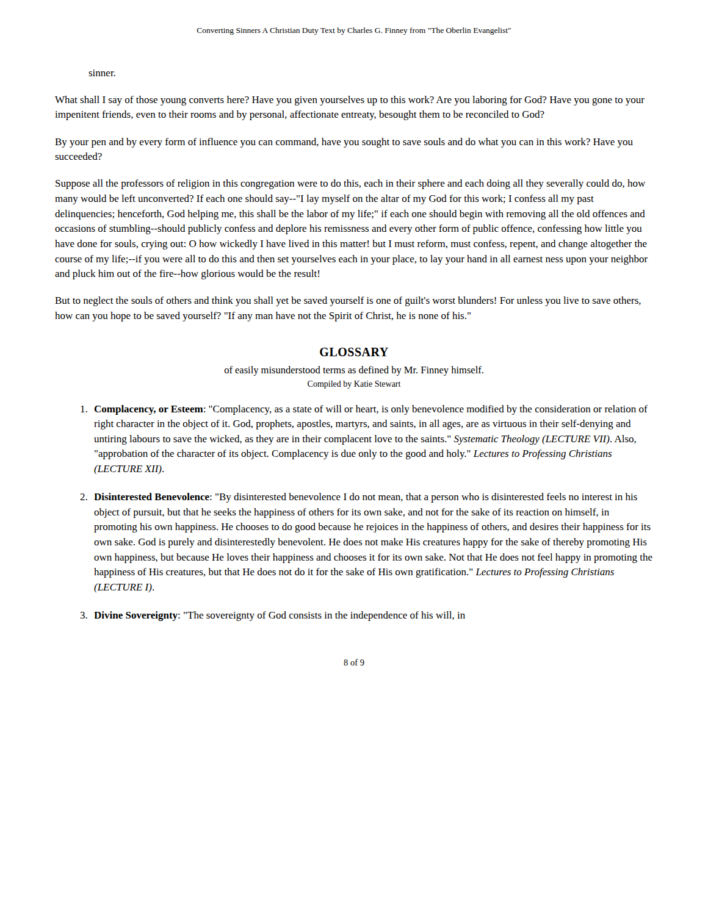Converting Sinners A Christian Duty Text by Charles G. Finney from "The Oberlin Evangelist"
sinner.
What shall I say of those young converts here? Have you given yourselves up to this work? Are you laboring for God? Have you gone to your impenitent friends, even to their rooms and by personal, affectionate entreaty, besought them to be reconciled to God?
By your pen and by every form of influence you can command, have you sought to save souls and do what you can in this work? Have you succeeded?
Suppose all the professors of religion in this congregation were to do this, each in their sphere and each doing all they severally could do, how many would be left unconverted? If each one should say--"I lay myself on the altar of my God for this work; I confess all my past delinquencies; henceforth, God helping me, this shall be the labor of my life;" if each one should begin with removing all the old offences and occasions of stumbling--should publicly confess and deplore his remissness and every other form of public offence, confessing how little you have done for souls, crying out: O how wickedly I have lived in this matter! but I must reform, must confess, repent, and change altogether the course of my life;--if you were all to do this and then set yourselves each in your place, to lay your hand in all earnest ness upon your neighbor and pluck him out of the fire--how glorious would be the result!
But to neglect the souls of others and think you shall yet be saved yourself is one of guilt's worst blunders! For unless you live to save others, how can you hope to be saved yourself? "If any man have not the Spirit of Christ, he is none of his."
GLOSSARY
of easily misunderstood terms as defined by Mr. Finney himself.
Compiled by Katie Stewart
Complacency, or Esteem: "Complacency, as a state of will or heart, is only benevolence modified by the consideration or relation of right character in the object of it. God, prophets, apostles, martyrs, and saints, in all ages, are as virtuous in their self-denying and untiring labours to save the wicked, as they are in their complacent love to the saints." Systematic Theology (LECTURE VII). Also, "approbation of the character of its object. Complacency is due only to the good and holy." Lectures to Professing Christians (LECTURE XII).
Disinterested Benevolence: "By disinterested benevolence I do not mean, that a person who is disinterested feels no interest in his object of pursuit, but that he seeks the happiness of others for its own sake, and not for the sake of its reaction on himself, in promoting his own happiness. He chooses to do good because he rejoices in the happiness of others, and desires their happiness for its own sake. God is purely and disinterestedly benevolent. He does not make His creatures happy for the sake of thereby promoting His own happiness, but because He loves their happiness and chooses it for its own sake. Not that He does not feel happy in promoting the happiness of His creatures, but that He does not do it for the sake of His own gratification." Lectures to Professing Christians (LECTURE I).
Divine Sovereignty: "The sovereignty of God consists in the independence of his will, in
8 of 9